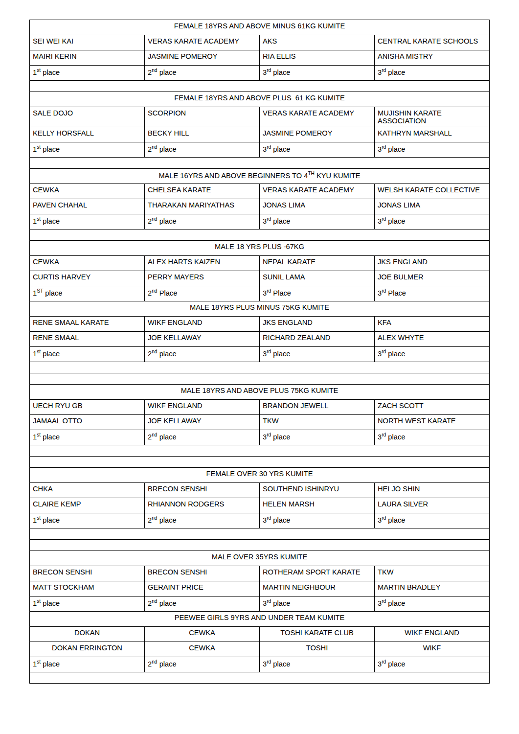| FEMALE 18YRS AND ABOVE MINUS 61KG KUMITE |
| SEI WEI KAI | VERAS KARATE ACADEMY | AKS | CENTRAL KARATE SCHOOLS |
| MAIRI KERIN | JASMINE POMEROY | RIA ELLIS | ANISHA MISTRY |
| 1 st place | 2 nd place | 3 rd place | 3 rd place |
| FEMALE 18YRS AND ABOVE PLUS 61 KG KUMITE |
| SALE DOJO | SCORPION | VERAS KARATE ACADEMY | MUJISHIN KARATE ASSOCIATION |
| KELLY HORSFALL | BECKY HILL | JASMINE POMEROY | KATHRYN MARSHALL |
| 1 st place | 2 nd place | 3 rd place | 3 rd place |
| MALE 16YRS AND ABOVE BEGINNERS TO 4 TH KYU KUMITE |
| CEWKA | CHELSEA KARATE | VERAS KARATE ACADEMY | WELSH KARATE COLLECTIVE |
| PAVEN CHAHAL | THARAKAN MARIYATHAS | JONAS LIMA | JONAS LIMA |
| 1 st place | 2 nd place | 3 rd place | 3 rd place |
| MALE 18 YRS PLUS -67KG |
| CEWKA | ALEX HARTS KAIZEN | NEPAL KARATE | JKS ENGLAND |
| CURTIS HARVEY | PERRY MAYERS | SUNIL LAMA | JOE BULMER |
| 1 ST place | 2 nd Place | 3 rd Place | 3 rd Place |
| MALE 18YRS PLUS MINUS 75KG KUMITE |
| RENE SMAAL KARATE | WIKF ENGLAND | JKS ENGLAND | KFA |
| RENE SMAAL | JOE KELLAWAY | RICHARD ZEALAND | ALEX WHYTE |
| 1 st place | 2 nd place | 3 rd place | 3 rd place |
| MALE 18YRS AND ABOVE PLUS 75KG KUMITE |
| UECH RYU GB | WIKF ENGLAND | BRANDON JEWELL | ZACH SCOTT |
| JAMAAL OTTO | JOE KELLAWAY | TKW | NORTH WEST KARATE |
| 1 st place | 2 nd place | 3 rd place | 3 rd place |
| FEMALE OVER 30 YRS KUMITE |
| CHKA | BRECON SENSHI | SOUTHEND ISHINRYU | HEI JO SHIN |
| CLAIRE KEMP | RHIANNON RODGERS | HELEN MARSH | LAURA SILVER |
| 1 st place | 2 nd place | 3 rd place | 3 rd place |
| MALE OVER 35YRS KUMITE |
| BRECON SENSHI | BRECON SENSHI | ROTHERAM SPORT KARATE | TKW |
| MATT STOCKHAM | GERAINT PRICE | MARTIN NEIGHBOUR | MARTIN BRADLEY |
| 1 st place | 2 nd place | 3 rd place | 3 rd place |
| PEEWEE GIRLS 9YRS AND UNDER TEAM KUMITE |
| DOKAN | CEWKA | TOSHI KARATE CLUB | WIKF ENGLAND |
| DOKAN ERRINGTON | CEWKA | TOSHI | WIKF |
| 1 st place | 2 nd place | 3 rd place | 3 rd place |